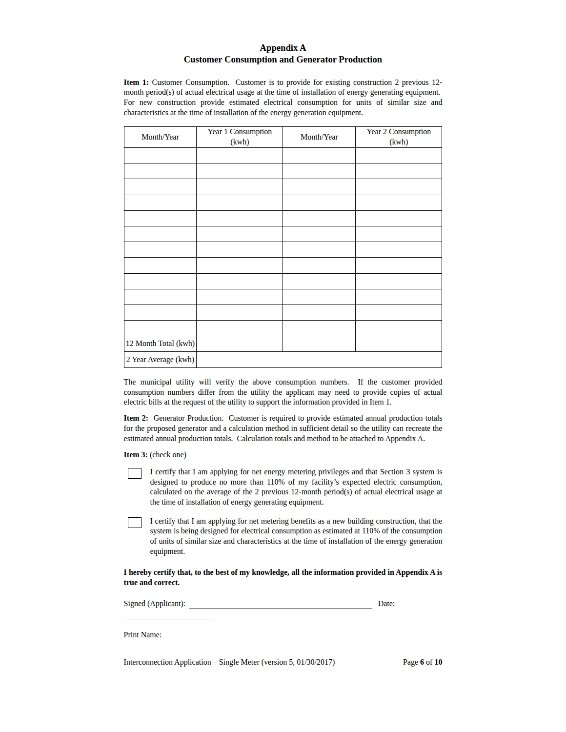Appendix A Customer Consumption and Generator Production
Item 1: Customer Consumption. Customer is to provide for existing construction 2 previous 12-month period(s) of actual electrical usage at the time of installation of energy generating equipment. For new construction provide estimated electrical consumption for units of similar size and characteristics at the time of installation of the energy generation equipment.
| Month/Year | Year 1 Consumption (kwh) | Month/Year | Year 2 Consumption (kwh) |
| --- | --- | --- | --- |
| 12 Month Total (kwh) | | | |
| 2 Year Average (kwh) | |
The municipal utility will verify the above consumption numbers. If the customer provided consumption numbers differ from the utility the applicant may need to provide copies of actual electric bills at the request of the utility to support the information provided in Item 1.
Item 2: Generator Production. Customer is required to provide estimated annual production totals for the proposed generator and a calculation method in sufficient detail so the utility can recreate the estimated annual production totals. Calculation totals and method to be attached to Appendix A.
Item 3: (check one)
I certify that I am applying for net energy metering privileges and that Section 3 system is designed to produce no more than 110% of my facility’s expected electric consumption, calculated on the average of the 2 previous 12-month period(s) of actual electrical usage at the time of installation of energy generating equipment.
I certify that I am applying for net metering benefits as a new building construction, that the system is being designed for electrical consumption as estimated at 110% of the consumption of units of similar size and characteristics at the time of installation of the energy generation equipment.
I hereby certify that, to the best of my knowledge, all the information provided in Appendix A is true and correct.
Signed (Applicant): Date:
Print Name:
Interconnection Application – Single Meter (version 5, 01/30/2017)
Page 6 of 10